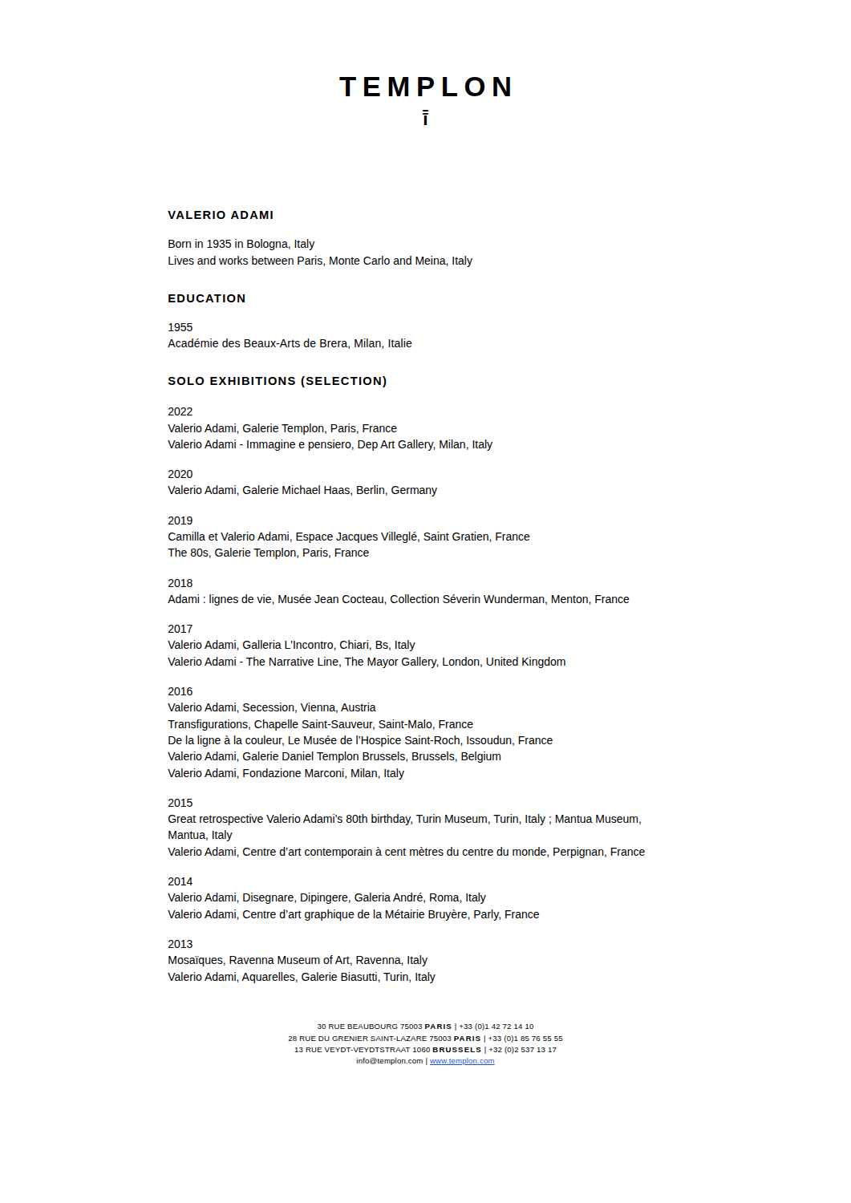TEMPLON
ī̄
VALERIO ADAMI
Born in 1935 in Bologna, Italy
Lives and works between Paris, Monte Carlo and Meina, Italy
EDUCATION
1955
Académie des Beaux-Arts de Brera, Milan, Italie
SOLO EXHIBITIONS (SELECTION)
2022
Valerio Adami, Galerie Templon, Paris, France
Valerio Adami - Immagine e pensiero, Dep Art Gallery, Milan, Italy
2020
Valerio Adami, Galerie Michael Haas, Berlin, Germany
2019
Camilla et Valerio Adami, Espace Jacques Villeglé, Saint Gratien, France
The 80s, Galerie Templon, Paris, France
2018
Adami : lignes de vie, Musée Jean Cocteau, Collection Séverin Wunderman, Menton, France
2017
Valerio Adami, Galleria L'Incontro, Chiari, Bs, Italy
Valerio Adami - The Narrative Line, The Mayor Gallery, London, United Kingdom
2016
Valerio Adami, Secession, Vienna, Austria
Transfigurations, Chapelle Saint-Sauveur, Saint-Malo, France
De la ligne à la couleur, Le Musée de l’Hospice Saint-Roch, Issoudun, France
Valerio Adami, Galerie Daniel Templon Brussels, Brussels, Belgium
Valerio Adami, Fondazione Marconi, Milan, Italy
2015
Great retrospective Valerio Adami’s 80th birthday, Turin Museum, Turin, Italy ; Mantua Museum, Mantua, Italy
Valerio Adami, Centre d’art contemporain à cent mètres du centre du monde, Perpignan, France
2014
Valerio Adami, Disegnare, Dipingere, Galeria André, Roma, Italy
Valerio Adami, Centre d’art graphique de la Métairie Bruyère, Parly, France
2013
Mosaïques, Ravenna Museum of Art, Ravenna, Italy
Valerio Adami, Aquarelles, Galerie Biasutti, Turin, Italy
30 RUE BEAUBOURG 75003 PARIS | +33 (0)1 42 72 14 10
28 RUE DU GRENIER SAINT-LAZARE 75003 PARIS | +33 (0)1 85 76 55 55
13 RUE VEYDT-VEYDTSTRAAT 1060 BRUSSELS | +32 (0)2 537 13 17
info@templon.com | www.templon.com